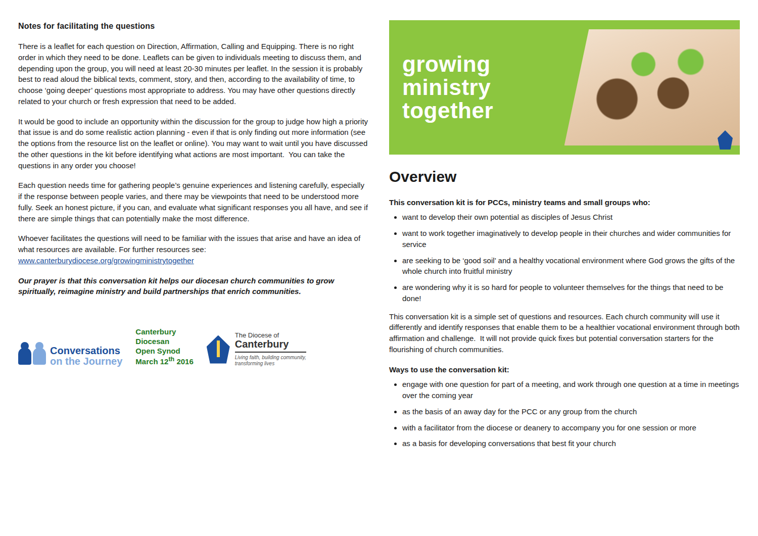Notes for facilitating the questions
There is a leaflet for each question on Direction, Affirmation, Calling and Equipping. There is no right order in which they need to be done. Leaflets can be given to individuals meeting to discuss them, and depending upon the group, you will need at least 20-30 minutes per leaflet. In the session it is probably best to read aloud the biblical texts, comment, story, and then, according to the availability of time, to choose ‘going deeper’ questions most appropriate to address. You may have other questions directly related to your church or fresh expression that need to be added.
It would be good to include an opportunity within the discussion for the group to judge how high a priority that issue is and do some realistic action planning - even if that is only finding out more information (see the options from the resource list on the leaflet or online). You may want to wait until you have discussed the other questions in the kit before identifying what actions are most important. You can take the questions in any order you choose!
Each question needs time for gathering people’s genuine experiences and listening carefully, especially if the response between people varies, and there may be viewpoints that need to be understood more fully. Seek an honest picture, if you can, and evaluate what significant responses you all have, and see if there are simple things that can potentially make the most difference.
Whoever facilitates the questions will need to be familiar with the issues that arise and have an idea of what resources are available. For further resources see:
www.canterburydiocese.org/growingministrytogether
Our prayer is that this conversation kit helps our diocesan church communities to grow spiritually, reimagine ministry and build partnerships that enrich communities.
Conversations
on the Journey
Canterbury
Diocesan
Open Synod
March 12th 2016
The Diocese of
Canterbury
Living faith, building community,
transforming lives
growing
ministry
together
Overview
This conversation kit is for PCCs, ministry teams and small groups who:
want to develop their own potential as disciples of Jesus Christ
want to work together imaginatively to develop people in their churches and wider communities for service
are seeking to be ‘good soil’ and a healthy vocational environment where God grows the gifts of the whole church into fruitful ministry
are wondering why it is so hard for people to volunteer themselves for the things that need to be done!
This conversation kit is a simple set of questions and resources. Each church community will use it differently and identify responses that enable them to be a healthier vocational environment through both affirmation and challenge. It will not provide quick fixes but potential conversation starters for the flourishing of church communities.
Ways to use the conversation kit:
engage with one question for part of a meeting, and work through one question at a time in meetings over the coming year
as the basis of an away day for the PCC or any group from the church
with a facilitator from the diocese or deanery to accompany you for one session or more
as a basis for developing conversations that best fit your church